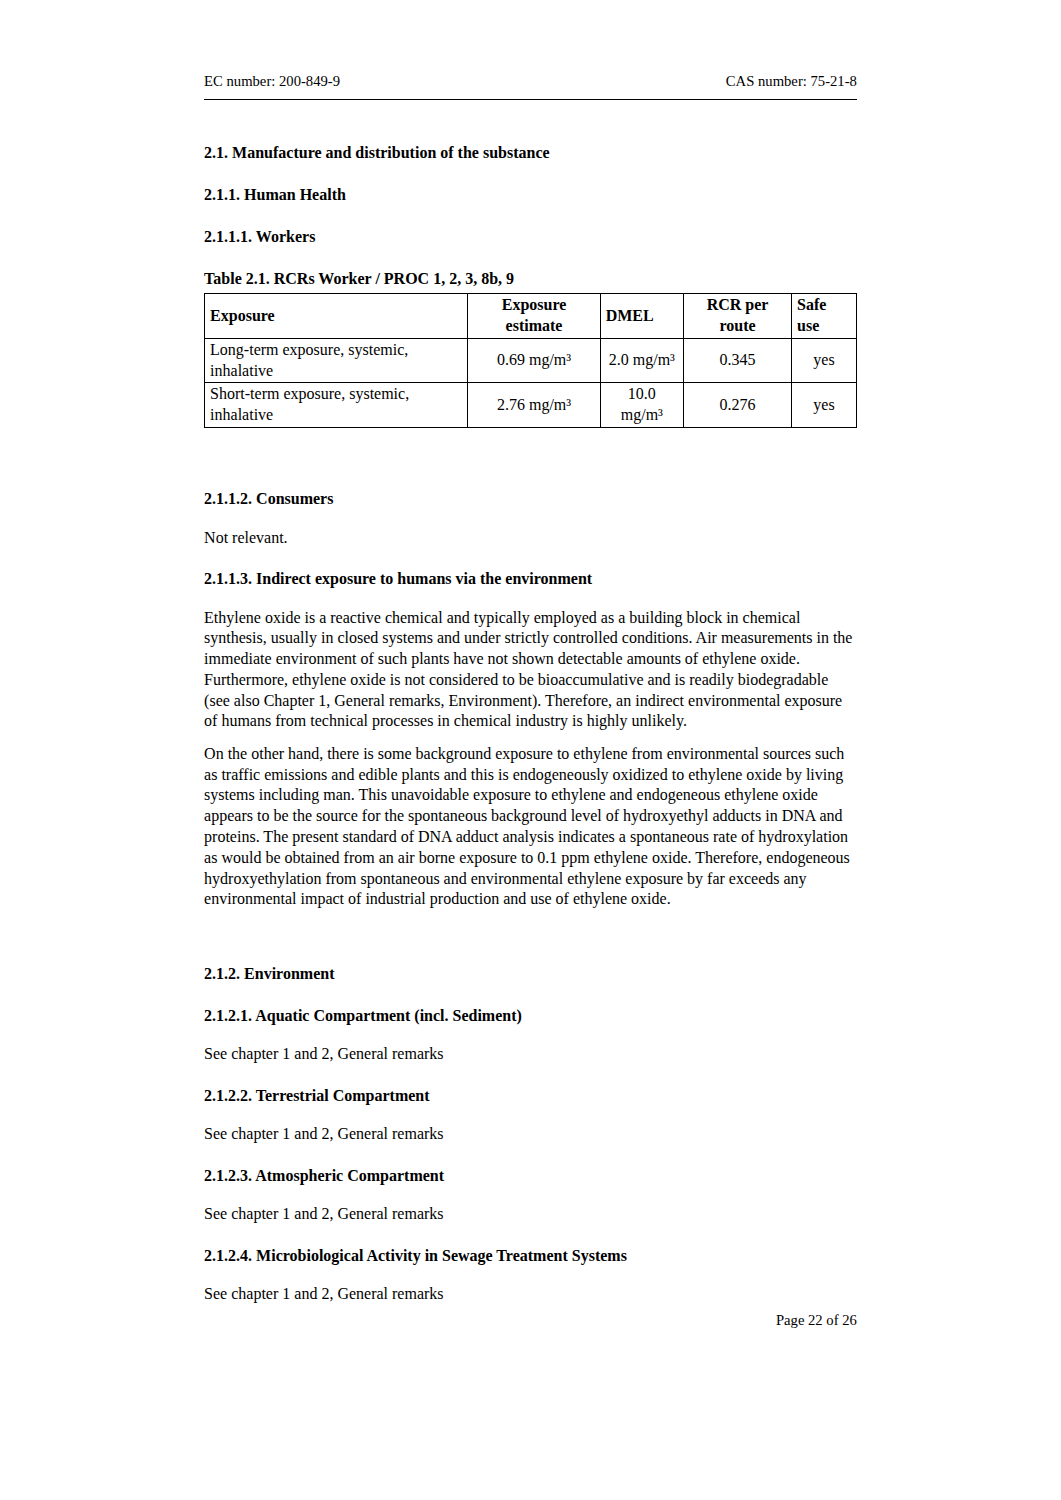EC number: 200-849-9 CAS number: 75-21-8
2.1. Manufacture and distribution of the substance
2.1.1. Human Health
2.1.1.1. Workers
Table 2.1. RCRs Worker / PROC 1, 2, 3, 8b, 9
| Exposure | Exposure estimate | DMEL | RCR per route | Safe use |
| --- | --- | --- | --- | --- |
| Long-term exposure, systemic, inhalative | 0.69 mg/m³ | 2.0 mg/m³ | 0.345 | yes |
| Short-term exposure, systemic, inhalative | 2.76 mg/m³ | 10.0 mg/m³ | 0.276 | yes |
2.1.1.2. Consumers
Not relevant.
2.1.1.3. Indirect exposure to humans via the environment
Ethylene oxide is a reactive chemical and typically employed as a building block in chemical synthesis, usually in closed systems and under strictly controlled conditions. Air measurements in the immediate environment of such plants have not shown detectable amounts of ethylene oxide. Furthermore, ethylene oxide is not considered to be bioaccumulative and is readily biodegradable (see also Chapter 1, General remarks, Environment). Therefore, an indirect environmental exposure of humans from technical processes in chemical industry is highly unlikely.
On the other hand, there is some background exposure to ethylene from environmental sources such as traffic emissions and edible plants and this is endogeneously oxidized to ethylene oxide by living systems including man. This unavoidable exposure to ethylene and endogeneous ethylene oxide appears to be the source for the spontaneous background level of hydroxyethyl adducts in DNA and proteins. The present standard of DNA adduct analysis indicates a spontaneous rate of hydroxylation as would be obtained from an air borne exposure to 0.1 ppm ethylene oxide. Therefore, endogeneous hydroxyethylation from spontaneous and environmental ethylene exposure by far exceeds any environmental impact of industrial production and use of ethylene oxide.
2.1.2. Environment
2.1.2.1. Aquatic Compartment (incl. Sediment)
See chapter 1 and 2, General remarks
2.1.2.2. Terrestrial Compartment
See chapter 1 and 2, General remarks
2.1.2.3. Atmospheric Compartment
See chapter 1 and 2, General remarks
2.1.2.4. Microbiological Activity in Sewage Treatment Systems
See chapter 1 and 2, General remarks
Page 22 of 26